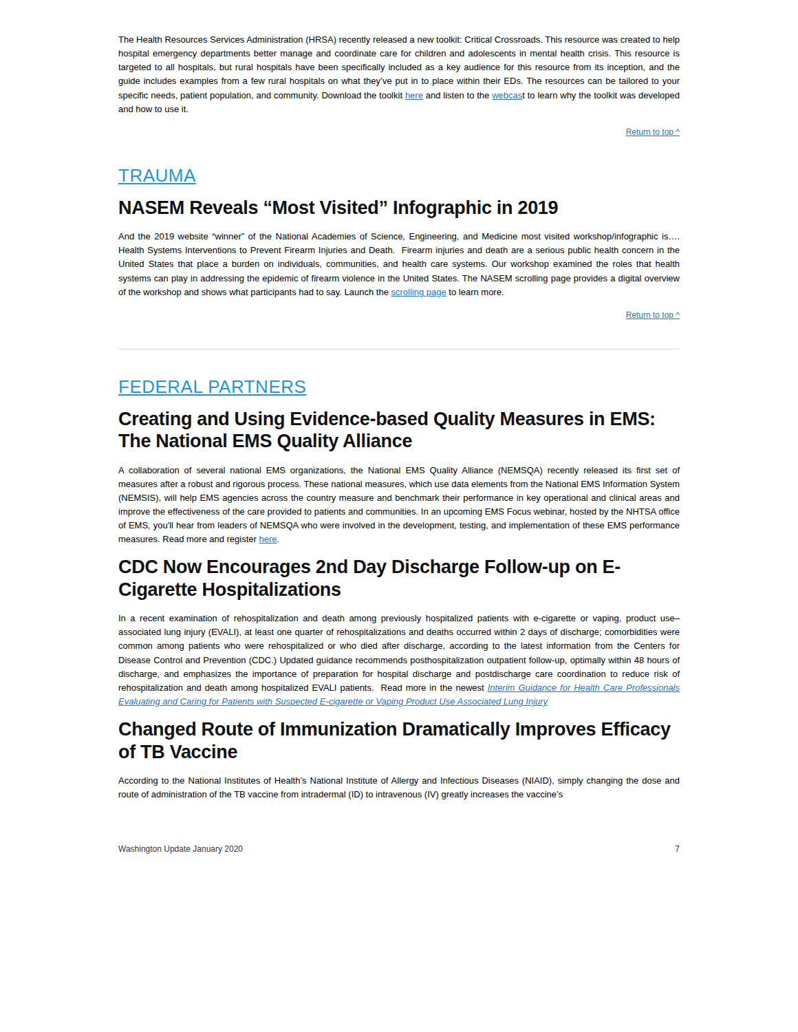The Health Resources Services Administration (HRSA) recently released a new toolkit: Critical Crossroads. This resource was created to help hospital emergency departments better manage and coordinate care for children and adolescents in mental health crisis. This resource is targeted to all hospitals, but rural hospitals have been specifically included as a key audience for this resource from its inception, and the guide includes examples from a few rural hospitals on what they’ve put in to place within their EDs. The resources can be tailored to your specific needs, patient population, and community. Download the toolkit here and listen to the webcast to learn why the toolkit was developed and how to use it.
Return to top ^
TRAUMA
NASEM Reveals “Most Visited” Infographic in 2019
And the 2019 website “winner” of the National Academies of Science, Engineering, and Medicine most visited workshop/infographic is…. Health Systems Interventions to Prevent Firearm Injuries and Death. Firearm injuries and death are a serious public health concern in the United States that place a burden on individuals, communities, and health care systems. Our workshop examined the roles that health systems can play in addressing the epidemic of firearm violence in the United States. The NASEM scrolling page provides a digital overview of the workshop and shows what participants had to say. Launch the scrolling page to learn more.
Return to top ^
FEDERAL PARTNERS
Creating and Using Evidence-based Quality Measures in EMS: The National EMS Quality Alliance
A collaboration of several national EMS organizations, the National EMS Quality Alliance (NEMSQA) recently released its first set of measures after a robust and rigorous process. These national measures, which use data elements from the National EMS Information System (NEMSIS), will help EMS agencies across the country measure and benchmark their performance in key operational and clinical areas and improve the effectiveness of the care provided to patients and communities. In an upcoming EMS Focus webinar, hosted by the NHTSA office of EMS, you'll hear from leaders of NEMSQA who were involved in the development, testing, and implementation of these EMS performance measures. Read more and register here.
CDC Now Encourages 2nd Day Discharge Follow-up on E-Cigarette Hospitalizations
In a recent examination of rehospitalization and death among previously hospitalized patients with e-cigarette or vaping, product use–associated lung injury (EVALI), at least one quarter of rehospitalizations and deaths occurred within 2 days of discharge; comorbidities were common among patients who were rehospitalized or who died after discharge, according to the latest information from the Centers for Disease Control and Prevention (CDC.) Updated guidance recommends posthospitalization outpatient follow-up, optimally within 48 hours of discharge, and emphasizes the importance of preparation for hospital discharge and postdischarge care coordination to reduce risk of rehospitalization and death among hospitalized EVALI patients. Read more in the newest Interim Guidance for Health Care Professionals Evaluating and Caring for Patients with Suspected E-cigarette or Vaping Product Use Associated Lung Injury
Changed Route of Immunization Dramatically Improves Efficacy of TB Vaccine
According to the National Institutes of Health’s National Institute of Allergy and Infectious Diseases (NIAID), simply changing the dose and route of administration of the TB vaccine from intradermal (ID) to intravenous (IV) greatly increases the vaccine’s
Washington Update January 2020 7